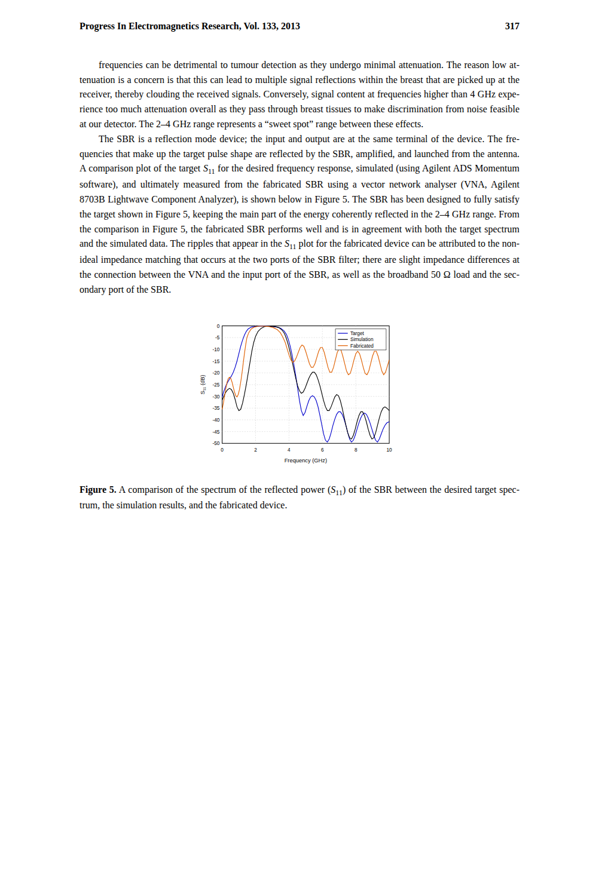Progress In Electromagnetics Research, Vol. 133, 2013 317
frequencies can be detrimental to tumour detection as they undergo minimal attenuation. The reason low attenuation is a concern is that this can lead to multiple signal reflections within the breast that are picked up at the receiver, thereby clouding the received signals. Conversely, signal content at frequencies higher than 4 GHz experience too much attenuation overall as they pass through breast tissues to make discrimination from noise feasible at our detector. The 2–4 GHz range represents a “sweet spot” range between these effects.
The SBR is a reflection mode device; the input and output are at the same terminal of the device. The frequencies that make up the target pulse shape are reflected by the SBR, amplified, and launched from the antenna. A comparison plot of the target S11 for the desired frequency response, simulated (using Agilent ADS Momentum software), and ultimately measured from the fabricated SBR using a vector network analyser (VNA, Agilent 8703B Lightwave Component Analyzer), is shown below in Figure 5. The SBR has been designed to fully satisfy the target shown in Figure 5, keeping the main part of the energy coherently reflected in the 2–4 GHz range. From the comparison in Figure 5, the fabricated SBR performs well and is in agreement with both the target spectrum and the simulated data. The ripples that appear in the S11 plot for the fabricated device can be attributed to the non-ideal impedance matching that occurs at the two ports of the SBR filter; there are slight impedance differences at the connection between the VNA and the input port of the SBR, as well as the broadband 50 Ω load and the secondary port of the SBR.
0 -5 -10 -15 -20 -25 -30 -35 -40 -45 -50 0 2 4 6 8 10 Frequency (GHz) S11 (dB) Target Simulation Fabricated
Figure 5. A comparison of the spectrum of the reflected power (S11) of the SBR between the desired target spectrum, the simulation results, and the fabricated device.